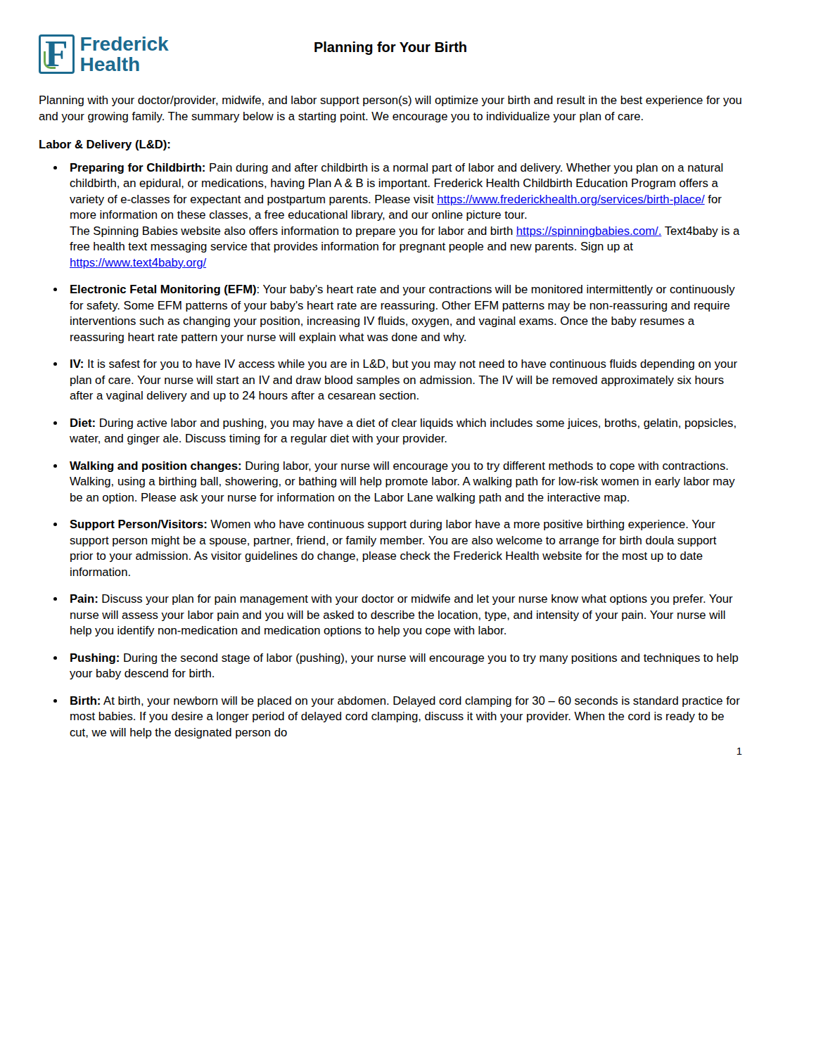F Frederick
Health
Planning for Your Birth
Planning with your doctor/provider, midwife, and labor support person(s) will optimize your birth and result in the best experience for you and your growing family. The summary below is a starting point. We encourage you to individualize your plan of care.
Labor & Delivery (L&D):
Preparing for Childbirth: Pain during and after childbirth is a normal part of labor and delivery. Whether you plan on a natural childbirth, an epidural, or medications, having Plan A & B is important. Frederick Health Childbirth Education Program offers a variety of e-classes for expectant and postpartum parents. Please visit https://www.frederickhealth.org/services/birth-place/ for more information on these classes, a free educational library, and our online picture tour.
The Spinning Babies website also offers information to prepare you for labor and birth https://spinningbabies.com/. Text4baby is a free health text messaging service that provides information for pregnant people and new parents. Sign up at https://www.text4baby.org/
Electronic Fetal Monitoring (EFM): Your baby's heart rate and your contractions will be monitored intermittently or continuously for safety. Some EFM patterns of your baby's heart rate are reassuring. Other EFM patterns may be non-reassuring and require interventions such as changing your position, increasing IV fluids, oxygen, and vaginal exams. Once the baby resumes a reassuring heart rate pattern your nurse will explain what was done and why.
IV: It is safest for you to have IV access while you are in L&D, but you may not need to have continuous fluids depending on your plan of care. Your nurse will start an IV and draw blood samples on admission. The IV will be removed approximately six hours after a vaginal delivery and up to 24 hours after a cesarean section.
Diet: During active labor and pushing, you may have a diet of clear liquids which includes some juices, broths, gelatin, popsicles, water, and ginger ale. Discuss timing for a regular diet with your provider.
Walking and position changes: During labor, your nurse will encourage you to try different methods to cope with contractions. Walking, using a birthing ball, showering, or bathing will help promote labor. A walking path for low-risk women in early labor may be an option. Please ask your nurse for information on the Labor Lane walking path and the interactive map.
Support Person/Visitors: Women who have continuous support during labor have a more positive birthing experience. Your support person might be a spouse, partner, friend, or family member. You are also welcome to arrange for birth doula support prior to your admission. As visitor guidelines do change, please check the Frederick Health website for the most up to date information.
Pain: Discuss your plan for pain management with your doctor or midwife and let your nurse know what options you prefer. Your nurse will assess your labor pain and you will be asked to describe the location, type, and intensity of your pain. Your nurse will help you identify non-medication and medication options to help you cope with labor.
Pushing: During the second stage of labor (pushing), your nurse will encourage you to try many positions and techniques to help your baby descend for birth.
Birth: At birth, your newborn will be placed on your abdomen. Delayed cord clamping for 30 – 60 seconds is standard practice for most babies. If you desire a longer period of delayed cord clamping, discuss it with your provider. When the cord is ready to be cut, we will help the designated person do
1